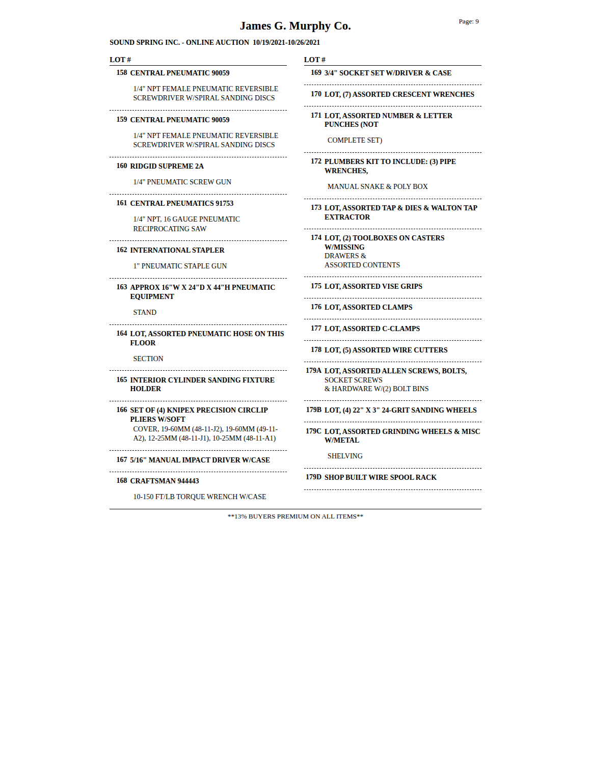Page: 9
James G. Murphy Co.
SOUND SPRING INC. - ONLINE AUCTION 10/19/2021-10/26/2021
LOT #
158
CENTRAL PNEUMATIC 90059
1/4" NPT FEMALE PNEUMATIC REVERSIBLE SCREWDRIVER W/SPIRAL SANDING DISCS
159
CENTRAL PNEUMATIC 90059
1/4" NPT FEMALE PNEUMATIC REVERSIBLE SCREWDRIVER W/SPIRAL SANDING DISCS
160
RIDGID SUPREME 2A
1/4" PNEUMATIC SCREW GUN
161
CENTRAL PNEUMATICS 91753
1/4" NPT, 16 GAUGE PNEUMATIC RECIPROCATING SAW
162
INTERNATIONAL STAPLER
1" PNEUMATIC STAPLE GUN
163
APPROX 16"W X 24"D X 44"H PNEUMATIC EQUIPMENT
STAND
164
LOT, ASSORTED PNEUMATIC HOSE ON THIS FLOOR
SECTION
165
INTERIOR CYLINDER SANDING FIXTURE HOLDER
166
SET OF (4) KNIPEX PRECISION CIRCLIP PLIERS W/SOFT
COVER, 19-60MM (48-11-J2), 19-60MM (49-11-A2), 12-25MM (48-11-J1), 10-25MM (48-11-A1)
167
5/16" MANUAL IMPACT DRIVER W/CASE
168
CRAFTSMAN 944443
10-150 FT/LB TORQUE WRENCH W/CASE
LOT #
169
3/4" SOCKET SET W/DRIVER & CASE
170
LOT, (7) ASSORTED CRESCENT WRENCHES
171
LOT, ASSORTED NUMBER & LETTER PUNCHES (NOT
COMPLETE SET)
172
PLUMBERS KIT TO INCLUDE: (3) PIPE WRENCHES,
MANUAL SNAKE & POLY BOX
173
LOT, ASSORTED TAP & DIES & WALTON TAP EXTRACTOR
174
LOT, (2) TOOLBOXES ON CASTERS W/MISSING
DRAWERS &
ASSORTED CONTENTS
175
LOT, ASSORTED VISE GRIPS
176
LOT, ASSORTED CLAMPS
177
LOT, ASSORTED C-CLAMPS
178
LOT, (5) ASSORTED WIRE CUTTERS
179A
LOT, ASSORTED ALLEN SCREWS, BOLTS,
SOCKET SCREWS
& HARDWARE W/(2) BOLT BINS
179B
LOT, (4) 22" X 3" 24-GRIT SANDING WHEELS
179C
LOT, ASSORTED GRINDING WHEELS & MISC W/METAL
SHELVING
179D
SHOP BUILT WIRE SPOOL RACK
**13% BUYERS PREMIUM ON ALL ITEMS**